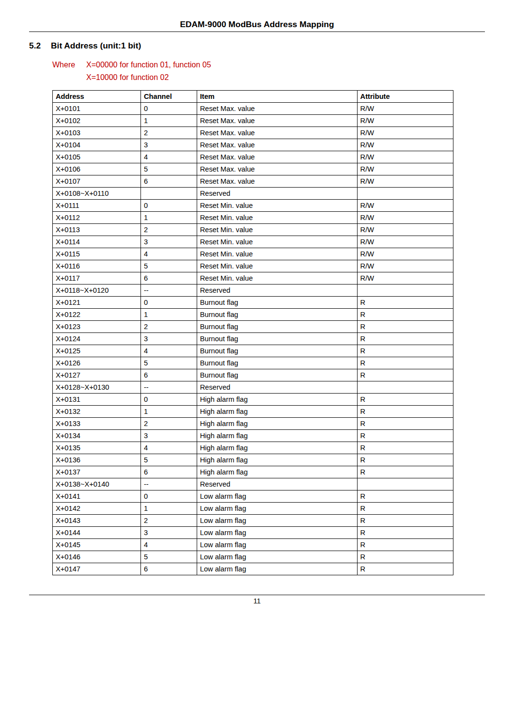EDAM-9000 ModBus Address Mapping
5.2 Bit Address (unit:1 bit)
Where X=00000 for function 01, function 05
X=10000 for function 02
| Address | Channel | Item | Attribute |
| --- | --- | --- | --- |
| X+0101 | 0 | Reset Max. value | R/W |
| X+0102 | 1 | Reset Max. value | R/W |
| X+0103 | 2 | Reset Max. value | R/W |
| X+0104 | 3 | Reset Max. value | R/W |
| X+0105 | 4 | Reset Max. value | R/W |
| X+0106 | 5 | Reset Max. value | R/W |
| X+0107 | 6 | Reset Max. value | R/W |
| X+0108~X+0110 | | Reserved | |
| X+0111 | 0 | Reset Min. value | R/W |
| X+0112 | 1 | Reset Min. value | R/W |
| X+0113 | 2 | Reset Min. value | R/W |
| X+0114 | 3 | Reset Min. value | R/W |
| X+0115 | 4 | Reset Min. value | R/W |
| X+0116 | 5 | Reset Min. value | R/W |
| X+0117 | 6 | Reset Min. value | R/W |
| X+0118~X+0120 | -- | Reserved | |
| X+0121 | 0 | Burnout flag | R |
| X+0122 | 1 | Burnout flag | R |
| X+0123 | 2 | Burnout flag | R |
| X+0124 | 3 | Burnout flag | R |
| X+0125 | 4 | Burnout flag | R |
| X+0126 | 5 | Burnout flag | R |
| X+0127 | 6 | Burnout flag | R |
| X+0128~X+0130 | -- | Reserved | |
| X+0131 | 0 | High alarm flag | R |
| X+0132 | 1 | High alarm flag | R |
| X+0133 | 2 | High alarm flag | R |
| X+0134 | 3 | High alarm flag | R |
| X+0135 | 4 | High alarm flag | R |
| X+0136 | 5 | High alarm flag | R |
| X+0137 | 6 | High alarm flag | R |
| X+0138~X+0140 | -- | Reserved | |
| X+0141 | 0 | Low alarm flag | R |
| X+0142 | 1 | Low alarm flag | R |
| X+0143 | 2 | Low alarm flag | R |
| X+0144 | 3 | Low alarm flag | R |
| X+0145 | 4 | Low alarm flag | R |
| X+0146 | 5 | Low alarm flag | R |
| X+0147 | 6 | Low alarm flag | R |
11